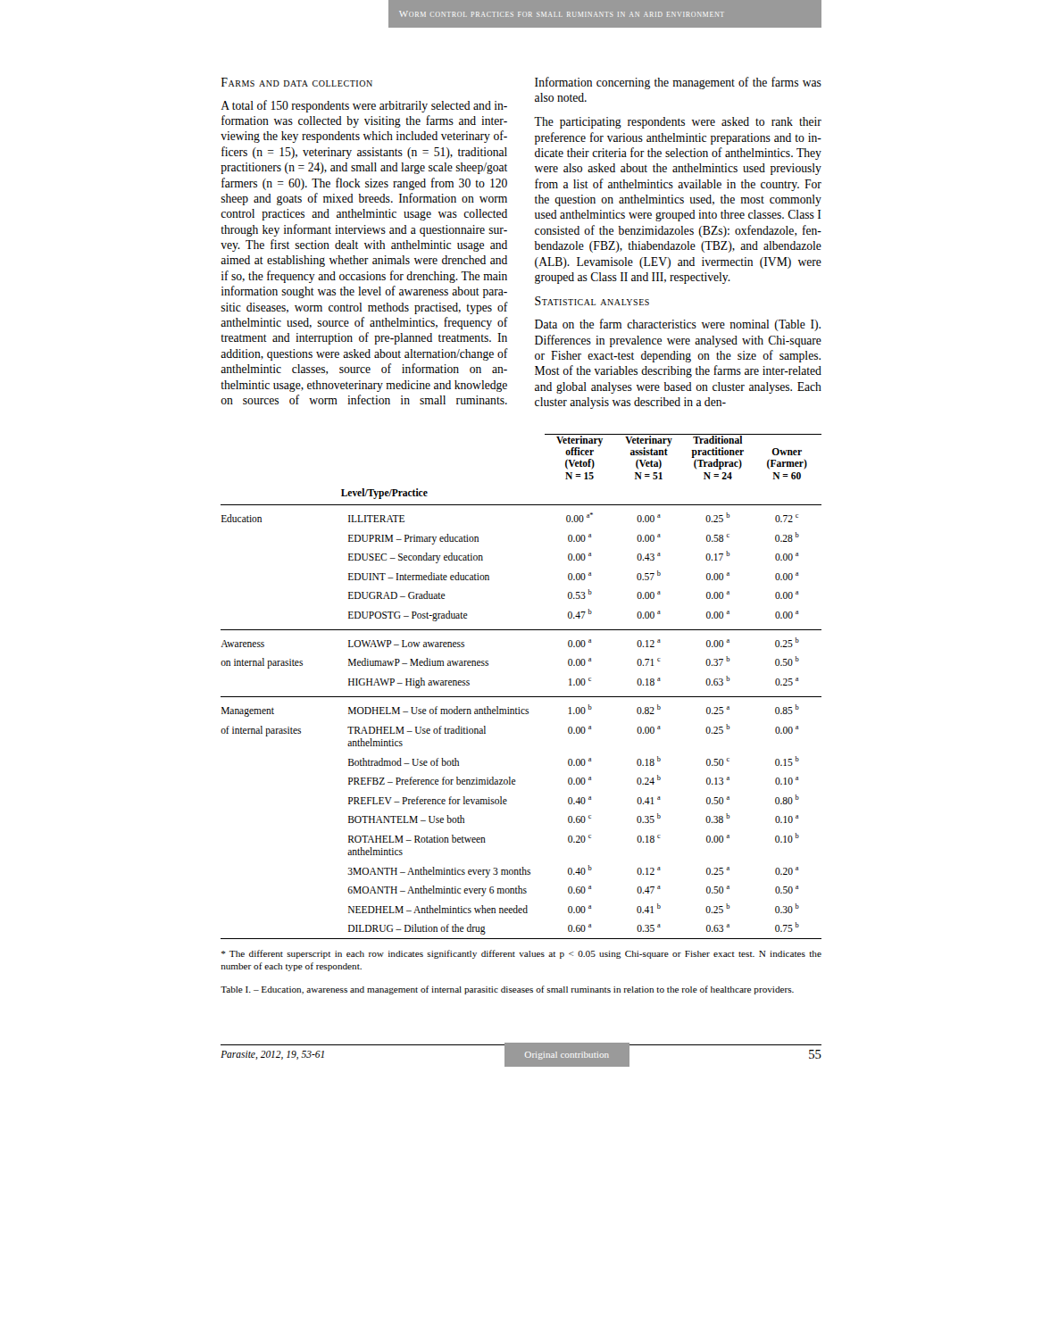Worm control practices for small ruminants in an arid environment
Farms and data collection
A total of 150 respondents were arbitrarily selected and information was collected by visiting the farms and interviewing the key respondents which included veterinary officers (n = 15), veterinary assistants (n = 51), traditional practitioners (n = 24), and small and large scale sheep/goat farmers (n = 60). The flock sizes ranged from 30 to 120 sheep and goats of mixed breeds. Information on worm control practices and anthelmintic usage was collected through key informant interviews and a questionnaire survey. The first section dealt with anthelmintic usage and aimed at establishing whether animals were drenched and if so, the frequency and occasions for drenching. The main information sought was the level of awareness about parasitic diseases, worm control methods practised, types of anthelmintic used, source of anthelmintics, frequency of treatment and interruption of pre-planned treatments. In addition, questions were asked about alternation/change of anthelmintic classes, source of information on anthelmintic usage, ethnoveterinary medicine and knowledge on sources of worm infection in small ruminants. Information concerning the management of the farms was also noted.
The participating respondents were asked to rank their preference for various anthelmintic preparations and to indicate their criteria for the selection of anthelmintics. They were also asked about the anthelmintics used previously from a list of anthelmintics available in the country. For the question on anthelmintics used, the most commonly used anthelmintics were grouped into three classes. Class I consisted of the benzimidazoles (BZs): oxfendazole, fenbendazole (FBZ), thiabendazole (TBZ), and albendazole (ALB). Levamisole (LEV) and ivermectin (IVM) were grouped as Class II and III, respectively.
Statistical analyses
Data on the farm characteristics were nominal (Table I). Differences in prevalence were analysed with Chi-square or Fisher exact-test depending on the size of samples. Most of the variables describing the farms are inter-related and global analyses were based on cluster analyses. Each cluster analysis was described in a den-
| | Veterinary officer (Vetof) N = 15 | Veterinary assistant (Veta) N = 51 | Traditional practitioner (Tradprac) N = 24 | Owner (Farmer) N = 60 |
| --- | --- | --- | --- | --- |
| | Level/Type/Practice | | | | |
| Education | ILLITERATE | 0.00 a* | 0.00 a | 0.25 b | 0.72 c |
| | EDUPRIM – Primary education | 0.00 a | 0.00 a | 0.58 c | 0.28 b |
| | EDUSEC – Secondary education | 0.00 a | 0.43 a | 0.17 b | 0.00 a |
| | EDUINT – Intermediate education | 0.00 a | 0.57 b | 0.00 a | 0.00 a |
| | EDUGRAD – Graduate | 0.53 b | 0.00 a | 0.00 a | 0.00 a |
| | EDUPOSTG – Post-graduate | 0.47 b | 0.00 a | 0.00 a | 0.00 a |
| Awareness | LOWAWP – Low awareness | 0.00 a | 0.12 a | 0.00 a | 0.25 b |
| on internal parasites | MediumawP – Medium awareness | 0.00 a | 0.71 c | 0.37 b | 0.50 b |
| | HIGHAWP – High awareness | 1.00 c | 0.18 a | 0.63 b | 0.25 a |
| Management | MODHELM – Use of modern anthelmintics | 1.00 b | 0.82 b | 0.25 a | 0.85 b |
| of internal parasites | TRADHELM – Use of traditional anthelmintics | 0.00 a | 0.00 a | 0.25 b | 0.00 a |
| | Bothtradmod – Use of both | 0.00 a | 0.18 b | 0.50 c | 0.15 b |
| | PREFBZ – Preference for benzimidazole | 0.00 a | 0.24 b | 0.13 a | 0.10 a |
| | PREFLEV – Preference for levamisole | 0.40 a | 0.41 a | 0.50 a | 0.80 b |
| | BOTHANTELM – Use both | 0.60 c | 0.35 b | 0.38 b | 0.10 a |
| | ROTAHELM – Rotation between anthelmintics | 0.20 c | 0.18 c | 0.00 a | 0.10 b |
| | 3MOANTH – Anthelmintics every 3 months | 0.40 b | 0.12 a | 0.25 a | 0.20 a |
| | 6MOANTH – Anthelmintic every 6 months | 0.60 a | 0.47 a | 0.50 a | 0.50 a |
| | NEEDHELM – Anthelmintics when needed | 0.00 a | 0.41 b | 0.25 b | 0.30 b |
| | DILDRUG – Dilution of the drug | 0.60 a | 0.35 a | 0.63 a | 0.75 b |
* The different superscript in each row indicates significantly different values at p < 0.05 using Chi-square or Fisher exact test. N indicates the number of each type of respondent.
Table I. – Education, awareness and management of internal parasitic diseases of small ruminants in relation to the role of healthcare providers.
Parasite, 2012, 19, 53-61
Original contribution
55